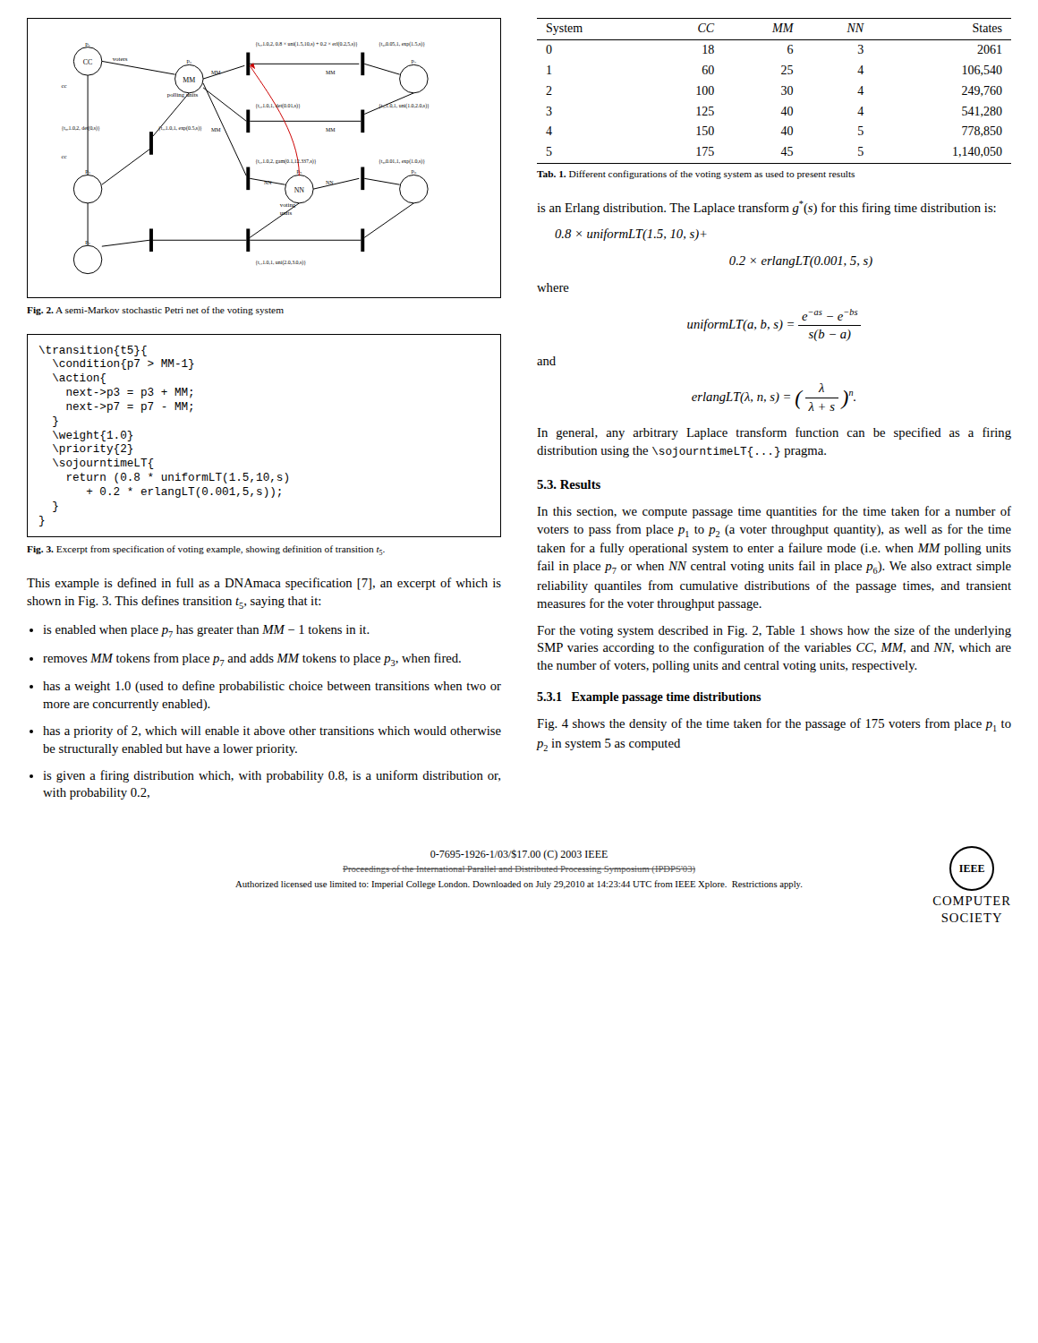CC voters p₁ MM p₃ polling units p₇ NN p₅ voting units p₆ p₄ p₂ {t₅,1.0,2, 0.8 × uni(1.5,10,s) + 0.2 × erl(0.2,5,s)} {t₆,0.05,1, exp(1.5,s)} {t₄,1.0,1, uni(1.0,2.0,s)} {t₃,1.0,1, det(0.01,s)} {t₈,1.0,2, det(0,s)} {t₇,1.0,1, exp(0.5,s)} {t₉,0.01,1, exp(1.0,s)} {t₂,1.0,2, gam(0.1,12.337,s)} {t₁,1.0,1, uni(2.0,3.0,s)} cc cc MM MM MM MM NN NN
Fig. 2. A semi-Markov stochastic Petri net of the voting system
\transition{t5}{
  \condition{p7 > MM-1}
  \action{
    next->p3 = p3 + MM;
    next->p7 = p7 - MM;
  }
  \weight{1.0}
  \priority{2}
  \sojourntimeLT{
    return (0.8 * uniformLT(1.5,10,s)
       + 0.2 * erlangLT(0.001,5,s));
  }
}
Fig. 3. Excerpt from specification of voting example, showing definition of transition t5.
This example is defined in full as a DNAmaca specification [7], an excerpt of which is shown in Fig. 3. This defines transition t5, saying that it:
is enabled when place p7 has greater than MM − 1 tokens in it.
removes MM tokens from place p7 and adds MM tokens to place p3, when fired.
has a weight 1.0 (used to define probabilistic choice between transitions when two or more are concurrently enabled).
has a priority of 2, which will enable it above other transitions which would otherwise be structurally enabled but have a lower priority.
is given a firing distribution which, with probability 0.8, is a uniform distribution or, with probability 0.2,
| System | CC | MM | NN | States |
| --- | --- | --- | --- | --- |
| 0 | 18 | 6 | 3 | 2061 |
| 1 | 60 | 25 | 4 | 106,540 |
| 2 | 100 | 30 | 4 | 249,760 |
| 3 | 125 | 40 | 4 | 541,280 |
| 4 | 150 | 40 | 5 | 778,850 |
| 5 | 175 | 45 | 5 | 1,140,050 |
Tab. 1. Different configurations of the voting system as used to present results
is an Erlang distribution. The Laplace transform g*(s) for this firing time distribution is:
0.8 × uniformLT(1.5, 10, s)+
0.2 × erlangLT(0.001, 5, s)
where
uniformLT(a, b, s) = e−as − e−bs s(b − a)
and
erlangLT(λ, n, s) = ( λ λ + s )n.
In general, any arbitrary Laplace transform function can be specified as a firing distribution using the \sojourntimeLT{...} pragma.
5.3. Results
In this section, we compute passage time quantities for the time taken for a number of voters to pass from place p1 to p2 (a voter throughput quantity), as well as for the time taken for a fully operational system to enter a failure mode (i.e. when MM polling units fail in place p7 or when NN central voting units fail in place p6). We also extract simple reliability quantiles from cumulative distributions of the passage times, and transient measures for the voter throughput passage.
For the voting system described in Fig. 2, Table 1 shows how the size of the underlying SMP varies according to the configuration of the variables CC, MM, and NN, which are the number of voters, polling units and central voting units, respectively.
5.3.1 Example passage time distributions
Fig. 4 shows the density of the time taken for the passage of 175 voters from place p1 to p2 in system 5 as computed
0-7695-1926-1/03/$17.00 (C) 2003 IEEE
Proceedings of the International Parallel and Distributed Processing Symposium (IPDPS'03)
Authorized licensed use limited to: Imperial College London. Downloaded on July 29,2010 at 14:23:44 UTC from IEEE Xplore. Restrictions apply.
IEEE
COMPUTER
SOCIETY